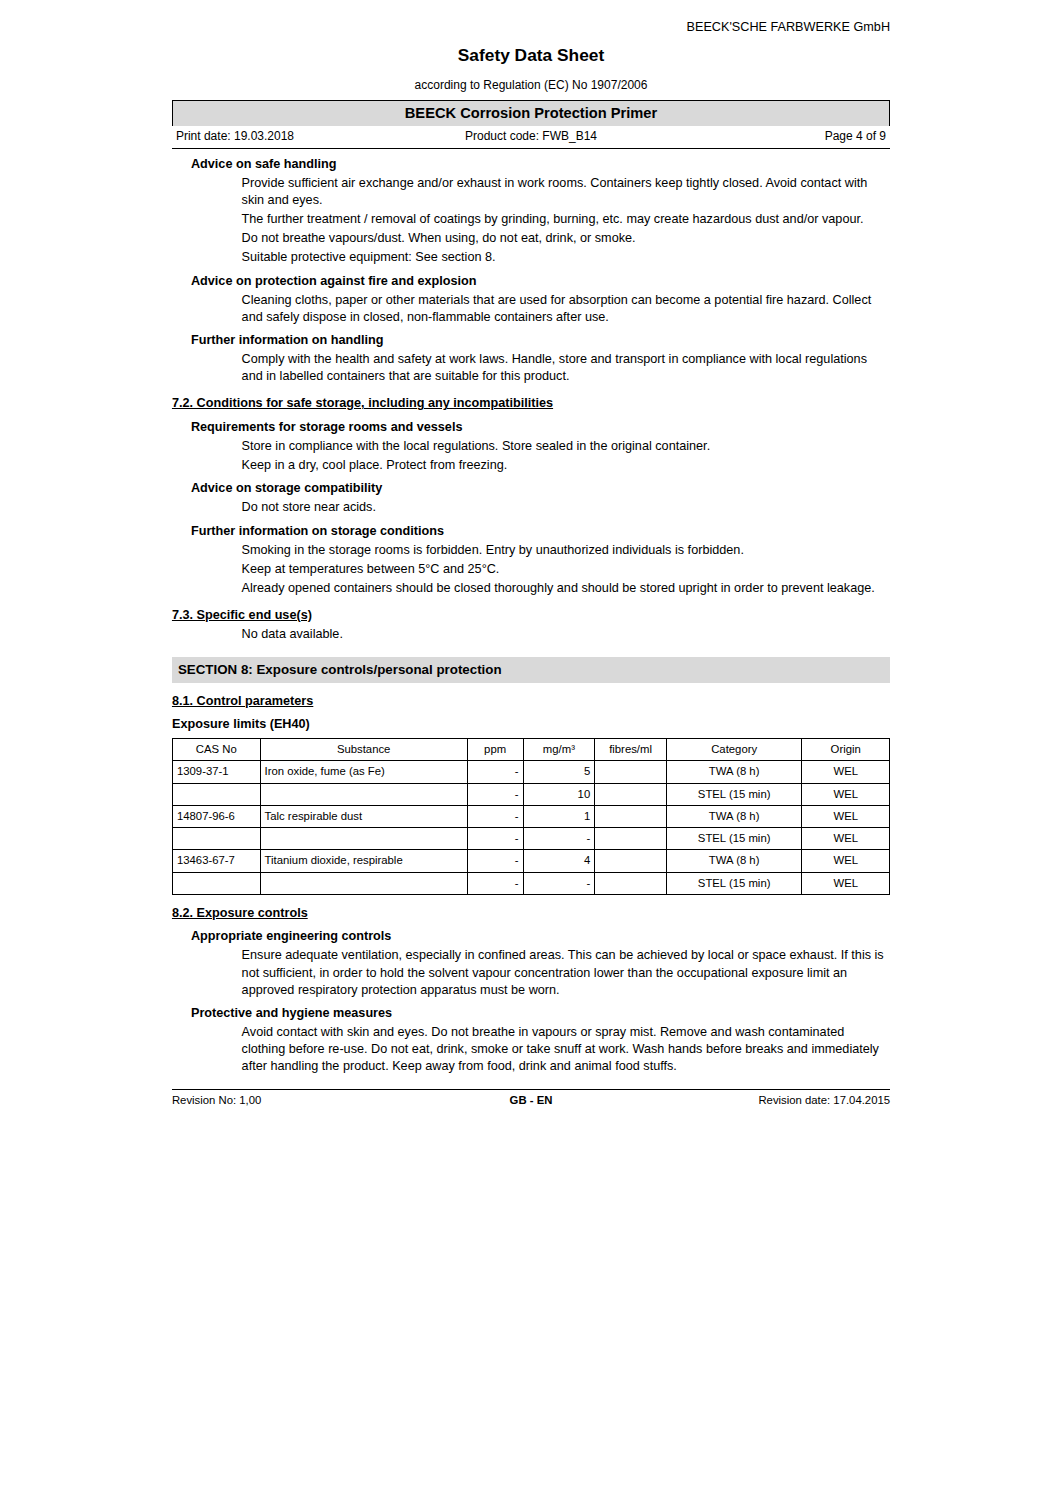BEECK'SCHE FARBWERKE GmbH
Safety Data Sheet
according to Regulation (EC) No 1907/2006
BEECK Corrosion Protection Primer
Print date: 19.03.2018
Product code: FWB_B14
Page 4 of 9
Advice on safe handling
Provide sufficient air exchange and/or exhaust in work rooms. Containers keep tightly closed. Avoid contact with skin and eyes.
The further treatment / removal of coatings by grinding, burning, etc. may create hazardous dust and/or vapour.
Do not breathe vapours/dust. When using, do not eat, drink, or smoke.
Suitable protective equipment: See section 8.
Advice on protection against fire and explosion
Cleaning cloths, paper or other materials that are used for absorption can become a potential fire hazard. Collect and safely dispose in closed, non-flammable containers after use.
Further information on handling
Comply with the health and safety at work laws. Handle, store and transport in compliance with local regulations and in labelled containers that are suitable for this product.
7.2. Conditions for safe storage, including any incompatibilities
Requirements for storage rooms and vessels
Store in compliance with the local regulations. Store sealed in the original container.
Keep in a dry, cool place. Protect from freezing.
Advice on storage compatibility
Do not store near acids.
Further information on storage conditions
Smoking in the storage rooms is forbidden. Entry by unauthorized individuals is forbidden.
Keep at temperatures between 5°C and 25°C.
Already opened containers should be closed thoroughly and should be stored upright in order to prevent leakage.
7.3. Specific end use(s)
No data available.
SECTION 8: Exposure controls/personal protection
8.1. Control parameters
Exposure limits (EH40)
| CAS No | Substance | ppm | mg/m³ | fibres/ml | Category | Origin |
| --- | --- | --- | --- | --- | --- | --- |
| 1309-37-1 | Iron oxide, fume (as Fe) | - | 5 | | TWA (8 h) | WEL |
| | | - | 10 | | STEL (15 min) | WEL |
| 14807-96-6 | Talc respirable dust | - | 1 | | TWA (8 h) | WEL |
| | | - | - | | STEL (15 min) | WEL |
| 13463-67-7 | Titanium dioxide, respirable | - | 4 | | TWA (8 h) | WEL |
| | | - | - | | STEL (15 min) | WEL |
8.2. Exposure controls
Appropriate engineering controls
Ensure adequate ventilation, especially in confined areas. This can be achieved by local or space exhaust. If this is not sufficient, in order to hold the solvent vapour concentration lower than the occupational exposure limit an approved respiratory protection apparatus must be worn.
Protective and hygiene measures
Avoid contact with skin and eyes. Do not breathe in vapours or spray mist. Remove and wash contaminated clothing before re-use. Do not eat, drink, smoke or take snuff at work. Wash hands before breaks and immediately after handling the product. Keep away from food, drink and animal food stuffs.
Revision No: 1,00
GB - EN
Revision date: 17.04.2015